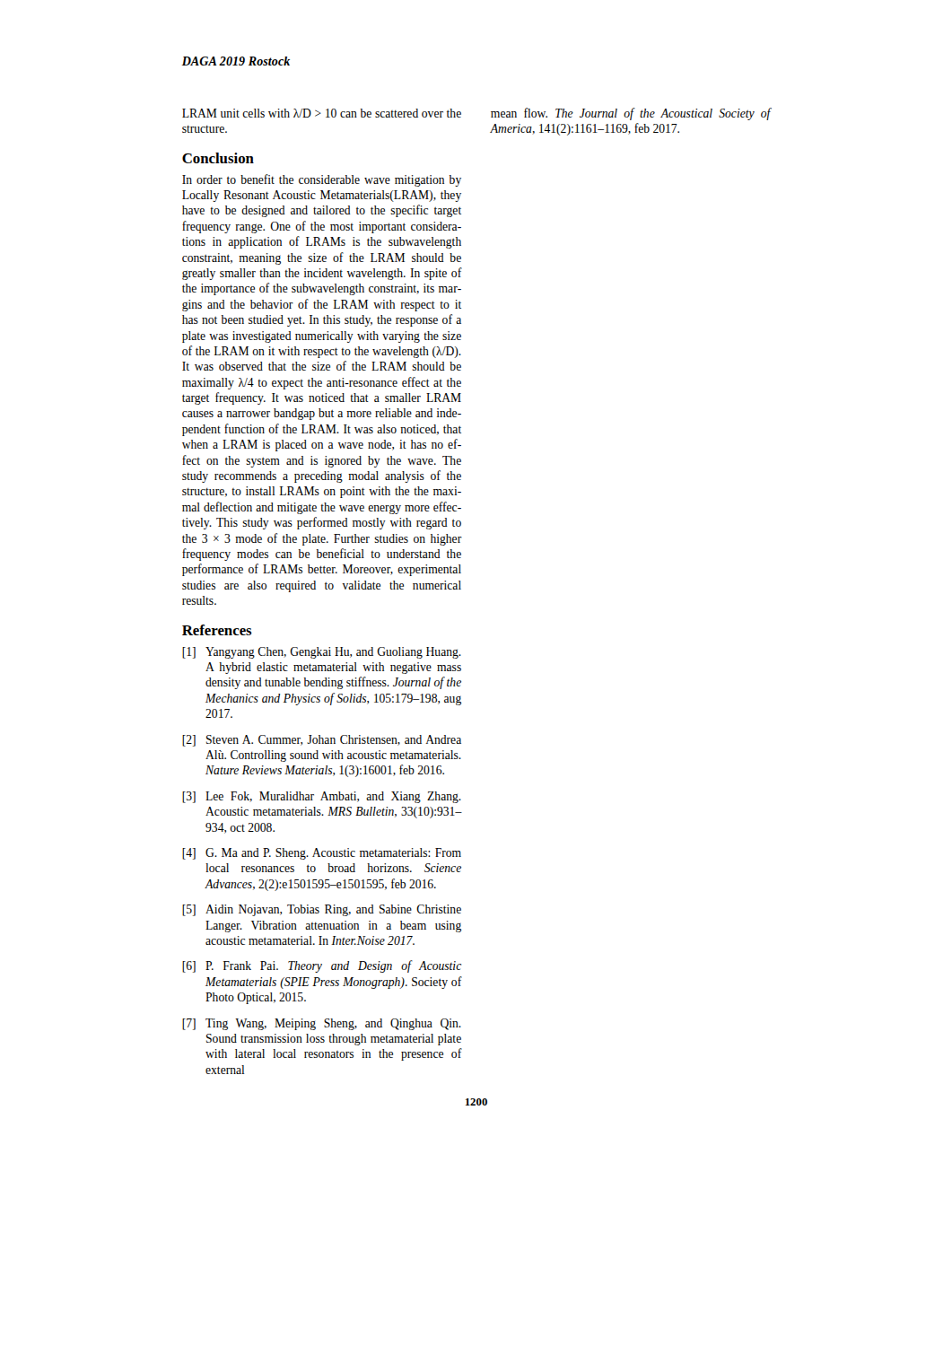DAGA 2019 Rostock
LRAM unit cells with λ/D > 10 can be scattered over the structure.
Conclusion
In order to benefit the considerable wave mitigation by Locally Resonant Acoustic Metamaterials(LRAM), they have to be designed and tailored to the specific target frequency range. One of the most important considerations in application of LRAMs is the subwavelength constraint, meaning the size of the LRAM should be greatly smaller than the incident wavelength. In spite of the importance of the subwavelength constraint, its margins and the behavior of the LRAM with respect to it has not been studied yet. In this study, the response of a plate was investigated numerically with varying the size of the LRAM on it with respect to the wavelength (λ/D). It was observed that the size of the LRAM should be maximally λ/4 to expect the anti-resonance effect at the target frequency. It was noticed that a smaller LRAM causes a narrower bandgap but a more reliable and independent function of the LRAM. It was also noticed, that when a LRAM is placed on a wave node, it has no effect on the system and is ignored by the wave. The study recommends a preceding modal analysis of the structure, to install LRAMs on point with the the maximal deflection and mitigate the wave energy more effectively. This study was performed mostly with regard to the 3 × 3 mode of the plate. Further studies on higher frequency modes can be beneficial to understand the performance of LRAMs better. Moreover, experimental studies are also required to validate the numerical results.
References
[1] Yangyang Chen, Gengkai Hu, and Guoliang Huang. A hybrid elastic metamaterial with negative mass density and tunable bending stiffness. Journal of the Mechanics and Physics of Solids, 105:179–198, aug 2017.
[2] Steven A. Cummer, Johan Christensen, and Andrea Alù. Controlling sound with acoustic metamaterials. Nature Reviews Materials, 1(3):16001, feb 2016.
[3] Lee Fok, Muralidhar Ambati, and Xiang Zhang. Acoustic metamaterials. MRS Bulletin, 33(10):931–934, oct 2008.
[4] G. Ma and P. Sheng. Acoustic metamaterials: From local resonances to broad horizons. Science Advances, 2(2):e1501595–e1501595, feb 2016.
[5] Aidin Nojavan, Tobias Ring, and Sabine Christine Langer. Vibration attenuation in a beam using acoustic metamaterial. In Inter.Noise 2017.
[6] P. Frank Pai. Theory and Design of Acoustic Metamaterials (SPIE Press Monograph). Society of Photo Optical, 2015.
[7] Ting Wang, Meiping Sheng, and Qinghua Qin. Sound transmission loss through metamaterial plate with lateral local resonators in the presence of external
mean flow. The Journal of the Acoustical Society of America, 141(2):1161–1169, feb 2017.
1200